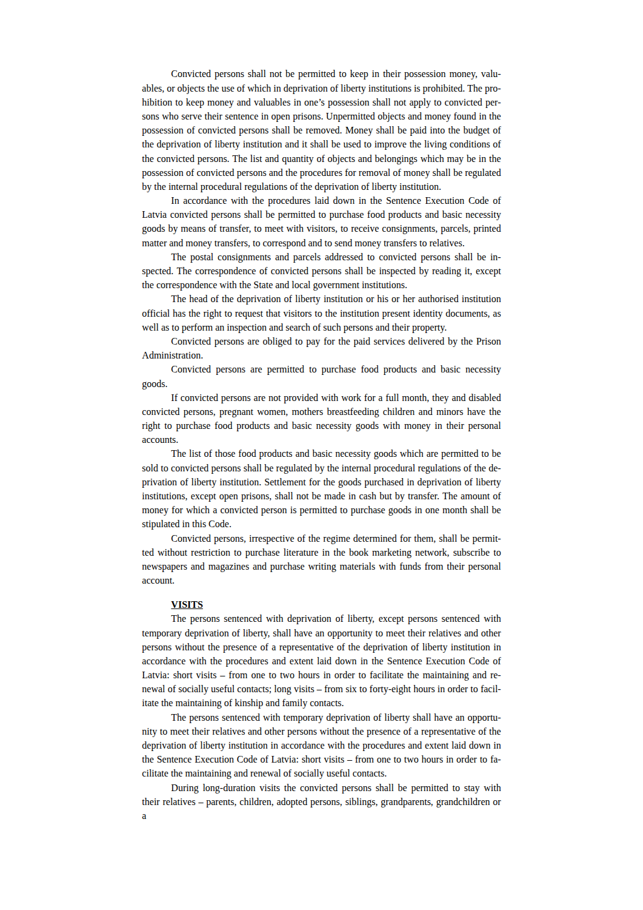Convicted persons shall not be permitted to keep in their possession money, valuables, or objects the use of which in deprivation of liberty institutions is prohibited. The prohibition to keep money and valuables in one’s possession shall not apply to convicted persons who serve their sentence in open prisons. Unpermitted objects and money found in the possession of convicted persons shall be removed. Money shall be paid into the budget of the deprivation of liberty institution and it shall be used to improve the living conditions of the convicted persons. The list and quantity of objects and belongings which may be in the possession of convicted persons and the procedures for removal of money shall be regulated by the internal procedural regulations of the deprivation of liberty institution.
In accordance with the procedures laid down in the Sentence Execution Code of Latvia convicted persons shall be permitted to purchase food products and basic necessity goods by means of transfer, to meet with visitors, to receive consignments, parcels, printed matter and money transfers, to correspond and to send money transfers to relatives.
The postal consignments and parcels addressed to convicted persons shall be inspected. The correspondence of convicted persons shall be inspected by reading it, except the correspondence with the State and local government institutions.
The head of the deprivation of liberty institution or his or her authorised institution official has the right to request that visitors to the institution present identity documents, as well as to perform an inspection and search of such persons and their property.
Convicted persons are obliged to pay for the paid services delivered by the Prison Administration.
Convicted persons are permitted to purchase food products and basic necessity goods.
If convicted persons are not provided with work for a full month, they and disabled convicted persons, pregnant women, mothers breastfeeding children and minors have the right to purchase food products and basic necessity goods with money in their personal accounts.
The list of those food products and basic necessity goods which are permitted to be sold to convicted persons shall be regulated by the internal procedural regulations of the deprivation of liberty institution. Settlement for the goods purchased in deprivation of liberty institutions, except open prisons, shall not be made in cash but by transfer. The amount of money for which a convicted person is permitted to purchase goods in one month shall be stipulated in this Code.
Convicted persons, irrespective of the regime determined for them, shall be permitted without restriction to purchase literature in the book marketing network, subscribe to newspapers and magazines and purchase writing materials with funds from their personal account.
VISITS
The persons sentenced with deprivation of liberty, except persons sentenced with temporary deprivation of liberty, shall have an opportunity to meet their relatives and other persons without the presence of a representative of the deprivation of liberty institution in accordance with the procedures and extent laid down in the Sentence Execution Code of Latvia: short visits – from one to two hours in order to facilitate the maintaining and renewal of socially useful contacts; long visits – from six to forty-eight hours in order to facilitate the maintaining of kinship and family contacts.
The persons sentenced with temporary deprivation of liberty shall have an opportunity to meet their relatives and other persons without the presence of a representative of the deprivation of liberty institution in accordance with the procedures and extent laid down in the Sentence Execution Code of Latvia: short visits – from one to two hours in order to facilitate the maintaining and renewal of socially useful contacts.
During long-duration visits the convicted persons shall be permitted to stay with their relatives – parents, children, adopted persons, siblings, grandparents, grandchildren or a